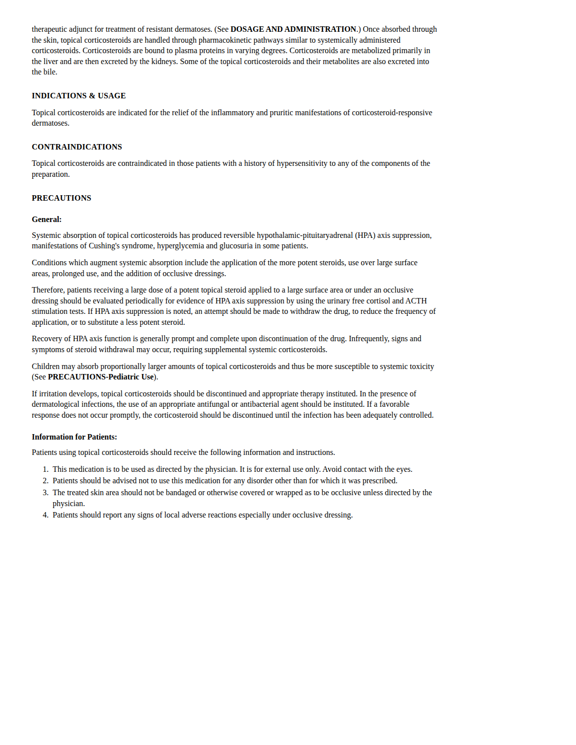therapeutic adjunct for treatment of resistant dermatoses. (See DOSAGE AND ADMINISTRATION.) Once absorbed through the skin, topical corticosteroids are handled through pharmacokinetic pathways similar to systemically administered corticosteroids. Corticosteroids are bound to plasma proteins in varying degrees. Corticosteroids are metabolized primarily in the liver and are then excreted by the kidneys. Some of the topical corticosteroids and their metabolites are also excreted into the bile.
INDICATIONS & USAGE
Topical corticosteroids are indicated for the relief of the inflammatory and pruritic manifestations of corticosteroid-responsive dermatoses.
CONTRAINDICATIONS
Topical corticosteroids are contraindicated in those patients with a history of hypersensitivity to any of the components of the preparation.
PRECAUTIONS
General:
Systemic absorption of topical corticosteroids has produced reversible hypothalamic-pituitaryadrenal (HPA) axis suppression, manifestations of Cushing's syndrome, hyperglycemia and glucosuria in some patients.
Conditions which augment systemic absorption include the application of the more potent steroids, use over large surface areas, prolonged use, and the addition of occlusive dressings.
Therefore, patients receiving a large dose of a potent topical steroid applied to a large surface area or under an occlusive dressing should be evaluated periodically for evidence of HPA axis suppression by using the urinary free cortisol and ACTH stimulation tests. If HPA axis suppression is noted, an attempt should be made to withdraw the drug, to reduce the frequency of application, or to substitute a less potent steroid.
Recovery of HPA axis function is generally prompt and complete upon discontinuation of the drug. Infrequently, signs and symptoms of steroid withdrawal may occur, requiring supplemental systemic corticosteroids.
Children may absorb proportionally larger amounts of topical corticosteroids and thus be more susceptible to systemic toxicity (See PRECAUTIONS-Pediatric Use).
If irritation develops, topical corticosteroids should be discontinued and appropriate therapy instituted. In the presence of dermatological infections, the use of an appropriate antifungal or antibacterial agent should be instituted. If a favorable response does not occur promptly, the corticosteroid should be discontinued until the infection has been adequately controlled.
Information for Patients:
Patients using topical corticosteroids should receive the following information and instructions.
This medication is to be used as directed by the physician. It is for external use only. Avoid contact with the eyes.
Patients should be advised not to use this medication for any disorder other than for which it was prescribed.
The treated skin area should not be bandaged or otherwise covered or wrapped as to be occlusive unless directed by the physician.
Patients should report any signs of local adverse reactions especially under occlusive dressing.